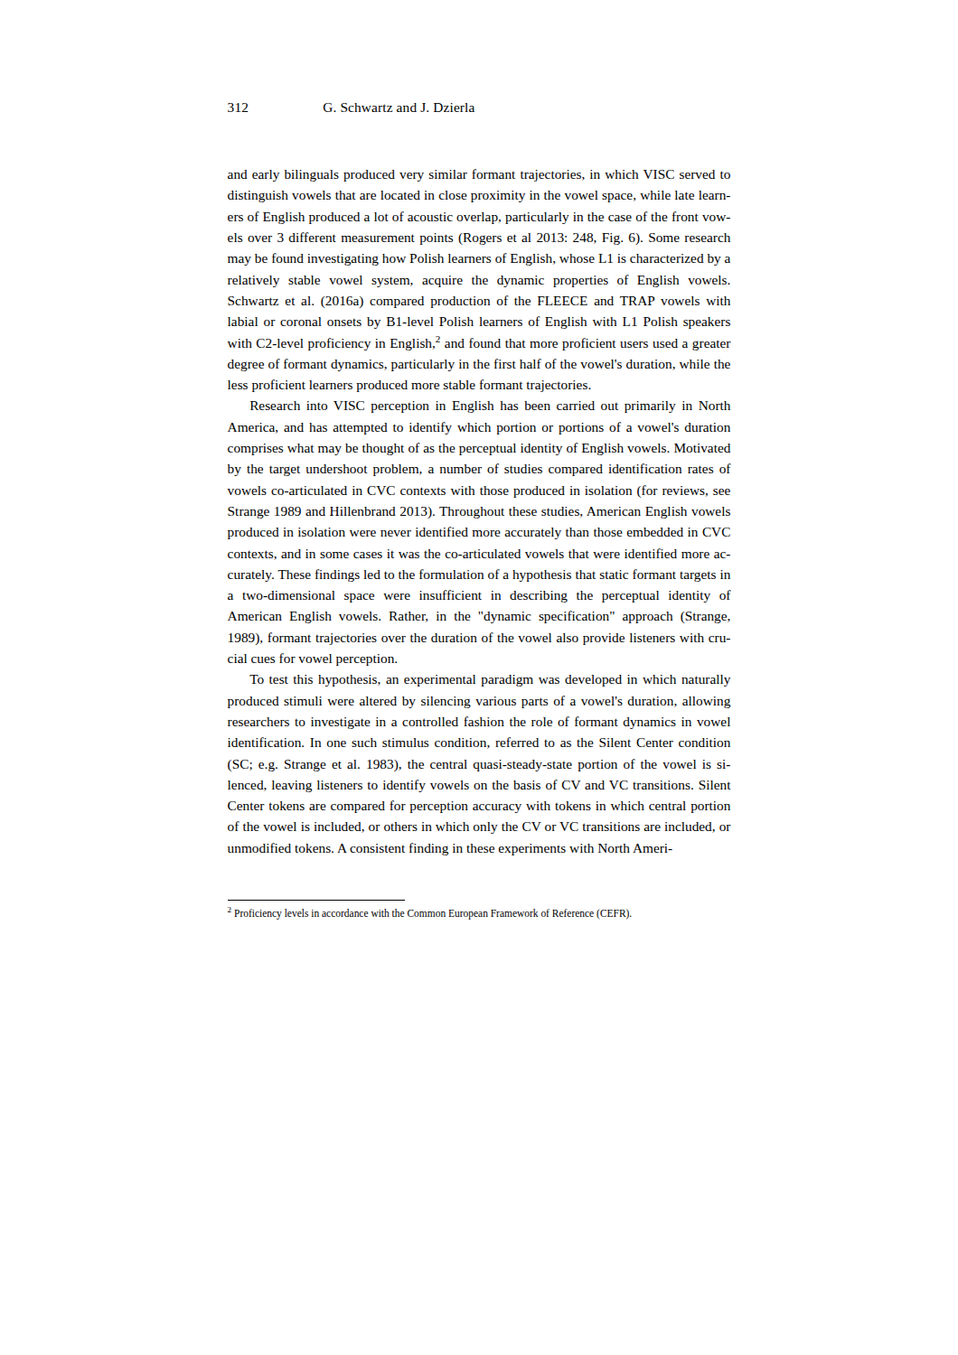312 G. Schwartz and J. Dzierla
and early bilinguals produced very similar formant trajectories, in which VISC served to distinguish vowels that are located in close proximity in the vowel space, while late learners of English produced a lot of acoustic overlap, particularly in the case of the front vowels over 3 different measurement points (Rogers et al 2013: 248, Fig. 6). Some research may be found investigating how Polish learners of English, whose L1 is characterized by a relatively stable vowel system, acquire the dynamic properties of English vowels. Schwartz et al. (2016a) compared production of the FLEECE and TRAP vowels with labial or coronal onsets by B1-level Polish learners of English with L1 Polish speakers with C2-level proficiency in English,2 and found that more proficient users used a greater degree of formant dynamics, particularly in the first half of the vowel's duration, while the less proficient learners produced more stable formant trajectories.
Research into VISC perception in English has been carried out primarily in North America, and has attempted to identify which portion or portions of a vowel's duration comprises what may be thought of as the perceptual identity of English vowels. Motivated by the target undershoot problem, a number of studies compared identification rates of vowels co-articulated in CVC contexts with those produced in isolation (for reviews, see Strange 1989 and Hillenbrand 2013). Throughout these studies, American English vowels produced in isolation were never identified more accurately than those embedded in CVC contexts, and in some cases it was the co-articulated vowels that were identified more accurately. These findings led to the formulation of a hypothesis that static formant targets in a two-dimensional space were insufficient in describing the perceptual identity of American English vowels. Rather, in the "dynamic specification" approach (Strange, 1989), formant trajectories over the duration of the vowel also provide listeners with crucial cues for vowel perception.
To test this hypothesis, an experimental paradigm was developed in which naturally produced stimuli were altered by silencing various parts of a vowel's duration, allowing researchers to investigate in a controlled fashion the role of formant dynamics in vowel identification. In one such stimulus condition, referred to as the Silent Center condition (SC; e.g. Strange et al. 1983), the central quasi-steady-state portion of the vowel is silenced, leaving listeners to identify vowels on the basis of CV and VC transitions. Silent Center tokens are compared for perception accuracy with tokens in which central portion of the vowel is included, or others in which only the CV or VC transitions are included, or unmodified tokens. A consistent finding in these experiments with North Ameri-
2 Proficiency levels in accordance with the Common European Framework of Reference (CEFR).